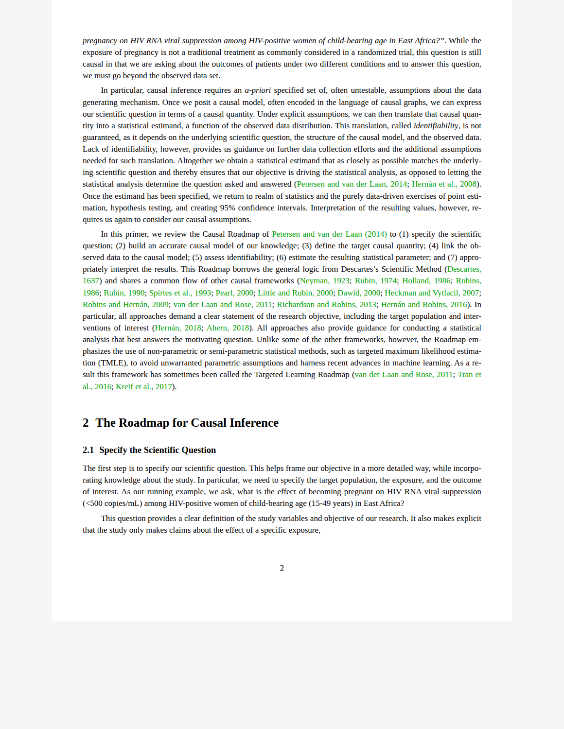pregnancy on HIV RNA viral suppression among HIV-positive women of child-bearing age in East Africa?”. While the exposure of pregnancy is not a traditional treatment as commonly considered in a randomized trial, this question is still causal in that we are asking about the outcomes of patients under two different conditions and to answer this question, we must go beyond the observed data set.
In particular, causal inference requires an a-priori specified set of, often untestable, assumptions about the data generating mechanism. Once we posit a causal model, often encoded in the language of causal graphs, we can express our scientific question in terms of a causal quantity. Under explicit assumptions, we can then translate that causal quantity into a statistical estimand, a function of the observed data distribution. This translation, called identifiability, is not guaranteed, as it depends on the underlying scientific question, the structure of the causal model, and the observed data. Lack of identifiability, however, provides us guidance on further data collection efforts and the additional assumptions needed for such translation. Altogether we obtain a statistical estimand that as closely as possible matches the underlying scientific question and thereby ensures that our objective is driving the statistical analysis, as opposed to letting the statistical analysis determine the question asked and answered (Petersen and van der Laan, 2014; Hernán et al., 2008). Once the estimand has been specified, we return to realm of statistics and the purely data-driven exercises of point estimation, hypothesis testing, and creating 95% confidence intervals. Interpretation of the resulting values, however, requires us again to consider our causal assumptions.
In this primer, we review the Causal Roadmap of Petersen and van der Laan (2014) to (1) specify the scientific question; (2) build an accurate causal model of our knowledge; (3) define the target causal quantity; (4) link the observed data to the causal model; (5) assess identifiability; (6) estimate the resulting statistical parameter; and (7) appropriately interpret the results. This Roadmap borrows the general logic from Descartes’s Scientific Method (Descartes, 1637) and shares a common flow of other causal frameworks (Neyman, 1923; Rubin, 1974; Holland, 1986; Robins, 1986; Rubin, 1990; Spirtes et al., 1993; Pearl, 2000; Little and Rubin, 2000; Dawid, 2000; Heckman and Vytlacil, 2007; Robins and Hernán, 2009; van der Laan and Rose, 2011; Richardson and Robins, 2013; Hernán and Robins, 2016). In particular, all approaches demand a clear statement of the research objective, including the target population and interventions of interest (Hernán, 2018; Ahern, 2018). All approaches also provide guidance for conducting a statistical analysis that best answers the motivating question. Unlike some of the other frameworks, however, the Roadmap emphasizes the use of non-parametric or semi-parametric statistical methods, such as targeted maximum likelihood estimation (TMLE), to avoid unwarranted parametric assumptions and harness recent advances in machine learning. As a result this framework has sometimes been called the Targeted Learning Roadmap (van der Laan and Rose, 2011; Tran et al., 2016; Kreif et al., 2017).
2 The Roadmap for Causal Inference
2.1 Specify the Scientific Question
The first step is to specify our scientific question. This helps frame our objective in a more detailed way, while incorporating knowledge about the study. In particular, we need to specify the target population, the exposure, and the outcome of interest. As our running example, we ask, what is the effect of becoming pregnant on HIV RNA viral suppression (<500 copies/mL) among HIV-positive women of child-bearing age (15-49 years) in East Africa?
This question provides a clear definition of the study variables and objective of our research. It also makes explicit that the study only makes claims about the effect of a specific exposure,
2